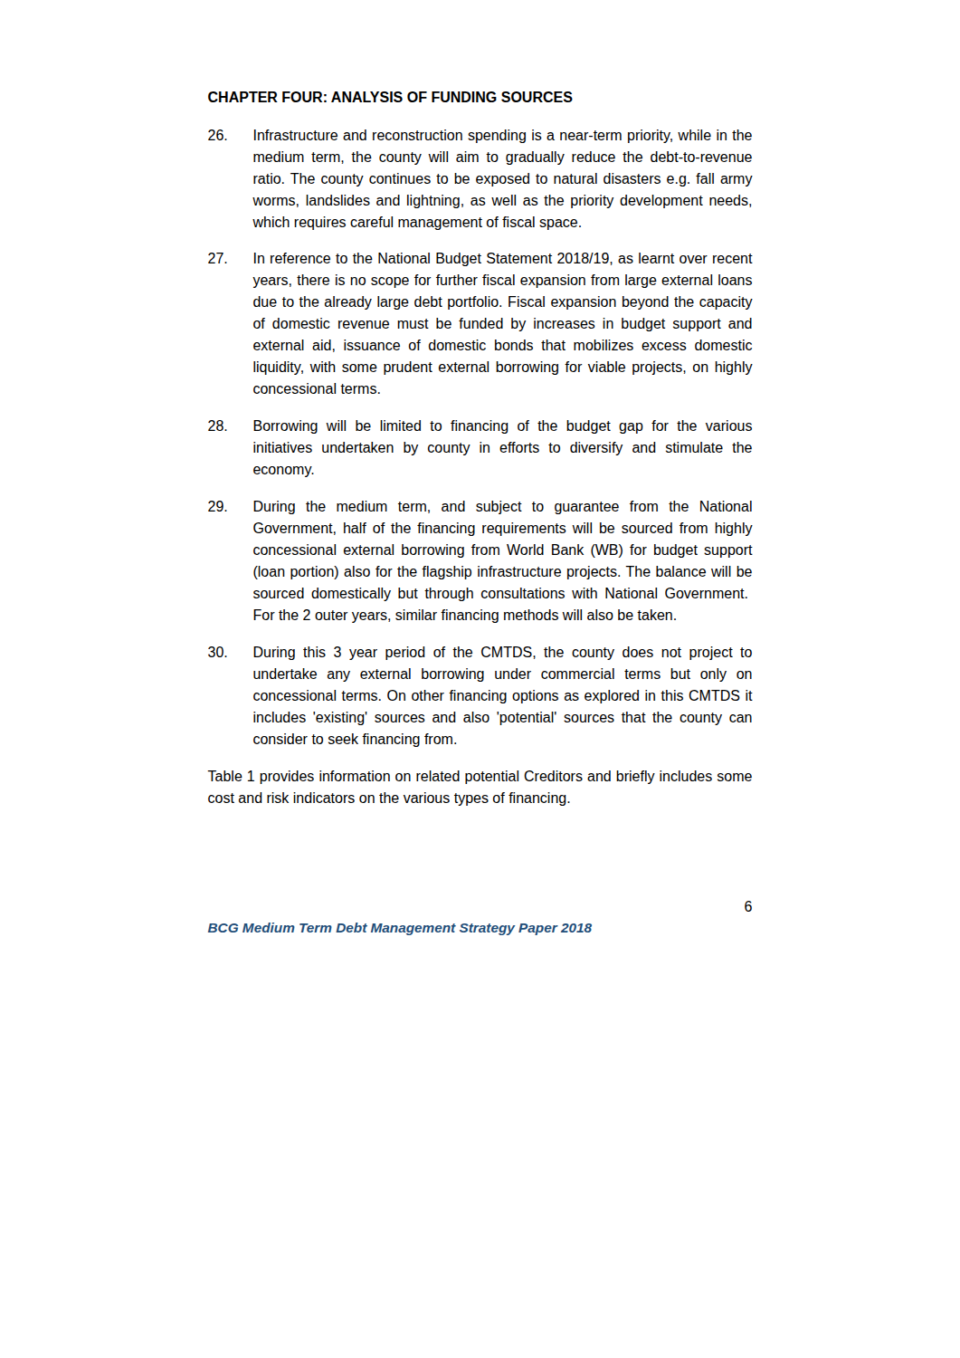CHAPTER FOUR: ANALYSIS OF FUNDING SOURCES
26. Infrastructure and reconstruction spending is a near-term priority, while in the medium term, the county will aim to gradually reduce the debt-to-revenue ratio. The county continues to be exposed to natural disasters e.g. fall army worms, landslides and lightning, as well as the priority development needs, which requires careful management of fiscal space.
27. In reference to the National Budget Statement 2018/19, as learnt over recent years, there is no scope for further fiscal expansion from large external loans due to the already large debt portfolio. Fiscal expansion beyond the capacity of domestic revenue must be funded by increases in budget support and external aid, issuance of domestic bonds that mobilizes excess domestic liquidity, with some prudent external borrowing for viable projects, on highly concessional terms.
28. Borrowing will be limited to financing of the budget gap for the various initiatives undertaken by county in efforts to diversify and stimulate the economy.
29. During the medium term, and subject to guarantee from the National Government, half of the financing requirements will be sourced from highly concessional external borrowing from World Bank (WB) for budget support (loan portion) also for the flagship infrastructure projects. The balance will be sourced domestically but through consultations with National Government. For the 2 outer years, similar financing methods will also be taken.
30. During this 3 year period of the CMTDS, the county does not project to undertake any external borrowing under commercial terms but only on concessional terms. On other financing options as explored in this CMTDS it includes 'existing' sources and also 'potential' sources that the county can consider to seek financing from.
Table 1 provides information on related potential Creditors and briefly includes some cost and risk indicators on the various types of financing.
6 BCG Medium Term Debt Management Strategy Paper 2018